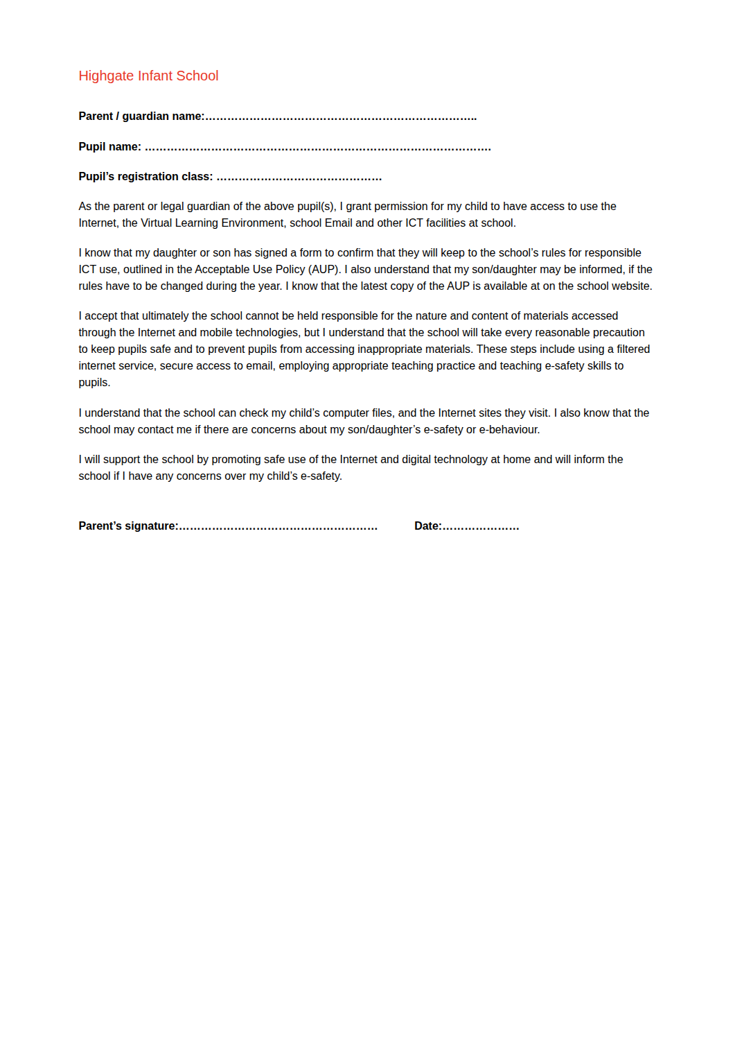Highgate Infant School
Parent / guardian name:………………………………………………………………..
Pupil name: ………………………………………………………………………………….
Pupil’s registration class: ………………………………………
As the parent or legal guardian of the above pupil(s), I grant permission for my child to have access to use the Internet, the Virtual Learning Environment, school Email and other ICT facilities at school.
I know that my daughter or son has signed a form to confirm that they will keep to the school’s rules for responsible ICT use, outlined in the Acceptable Use Policy (AUP). I also understand that my son/daughter may be informed, if the rules have to be changed during the year. I know that the latest copy of the AUP is available at on the school website.
I accept that ultimately the school cannot be held responsible for the nature and content of materials accessed through the Internet and mobile technologies, but I understand that the school will take every reasonable precaution to keep pupils safe and to prevent pupils from accessing inappropriate materials. These steps include using a filtered internet service, secure access to email, employing appropriate teaching practice and teaching e-safety skills to pupils.
I understand that the school can check my child’s computer files, and the Internet sites they visit. I also know that the school may contact me if there are concerns about my son/daughter’s e-safety or e-behaviour.
I will support the school by promoting safe use of the Internet and digital technology at home and will inform the school if I have any concerns over my child’s e-safety.
Parent’s signature:……………………………………………… Date:…………………